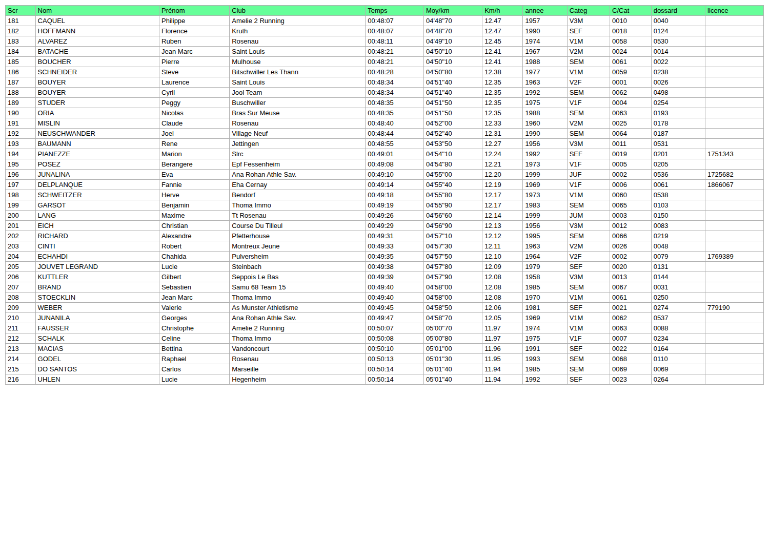| Scr | Nom | Prénom | Club | Temps | Moy/km | Km/h | annee | Categ | C/Cat | dossard | licence |
| --- | --- | --- | --- | --- | --- | --- | --- | --- | --- | --- | --- |
| 181 | CAQUEL | Philippe | Amelie 2 Running | 00:48:07 | 04'48''70 | 12.47 | 1957 | V3M | 0010 | 0040 | |
| 182 | HOFFMANN | Florence | Kruth | 00:48:07 | 04'48''70 | 12.47 | 1990 | SEF | 0018 | 0124 | |
| 183 | ALVAREZ | Ruben | Rosenau | 00:48:11 | 04'49''10 | 12.45 | 1974 | V1M | 0058 | 0530 | |
| 184 | BATACHE | Jean Marc | Saint Louis | 00:48:21 | 04'50''10 | 12.41 | 1967 | V2M | 0024 | 0014 | |
| 185 | BOUCHER | Pierre | Mulhouse | 00:48:21 | 04'50''10 | 12.41 | 1988 | SEM | 0061 | 0022 | |
| 186 | SCHNEIDER | Steve | Bitschwiller Les Thann | 00:48:28 | 04'50''80 | 12.38 | 1977 | V1M | 0059 | 0238 | |
| 187 | BOUYER | Laurence | Saint Louis | 00:48:34 | 04'51''40 | 12.35 | 1963 | V2F | 0001 | 0026 | |
| 188 | BOUYER | Cyril | Jool Team | 00:48:34 | 04'51''40 | 12.35 | 1992 | SEM | 0062 | 0498 | |
| 189 | STUDER | Peggy | Buschwiller | 00:48:35 | 04'51''50 | 12.35 | 1975 | V1F | 0004 | 0254 | |
| 190 | ORIA | Nicolas | Bras Sur Meuse | 00:48:35 | 04'51''50 | 12.35 | 1988 | SEM | 0063 | 0193 | |
| 191 | MISLIN | Claude | Rosenau | 00:48:40 | 04'52''00 | 12.33 | 1960 | V2M | 0025 | 0178 | |
| 192 | NEUSCHWANDER | Joel | Village Neuf | 00:48:44 | 04'52''40 | 12.31 | 1990 | SEM | 0064 | 0187 | |
| 193 | BAUMANN | Rene | Jettingen | 00:48:55 | 04'53''50 | 12.27 | 1956 | V3M | 0011 | 0531 | |
| 194 | PIANEZZE | Marion | Slrc | 00:49:01 | 04'54''10 | 12.24 | 1992 | SEF | 0019 | 0201 | 1751343 |
| 195 | POSEZ | Berangere | Epf Fessenheim | 00:49:08 | 04'54''80 | 12.21 | 1973 | V1F | 0005 | 0205 | |
| 196 | JUNALINA | Eva | Ana Rohan Athle Sav. | 00:49:10 | 04'55''00 | 12.20 | 1999 | JUF | 0002 | 0536 | 1725682 |
| 197 | DELPLANQUE | Fannie | Eha Cernay | 00:49:14 | 04'55''40 | 12.19 | 1969 | V1F | 0006 | 0061 | 1866067 |
| 198 | SCHWEITZER | Herve | Bendorf | 00:49:18 | 04'55''80 | 12.17 | 1973 | V1M | 0060 | 0538 | |
| 199 | GARSOT | Benjamin | Thoma Immo | 00:49:19 | 04'55''90 | 12.17 | 1983 | SEM | 0065 | 0103 | |
| 200 | LANG | Maxime | Tt Rosenau | 00:49:26 | 04'56''60 | 12.14 | 1999 | JUM | 0003 | 0150 | |
| 201 | EICH | Christian | Course Du Tilleul | 00:49:29 | 04'56''90 | 12.13 | 1956 | V3M | 0012 | 0083 | |
| 202 | RICHARD | Alexandre | Pfetterhouse | 00:49:31 | 04'57''10 | 12.12 | 1995 | SEM | 0066 | 0219 | |
| 203 | CINTI | Robert | Montreux Jeune | 00:49:33 | 04'57''30 | 12.11 | 1963 | V2M | 0026 | 0048 | |
| 204 | ECHAHDI | Chahida | Pulversheim | 00:49:35 | 04'57''50 | 12.10 | 1964 | V2F | 0002 | 0079 | 1769389 |
| 205 | JOUVET LEGRAND | Lucie | Steinbach | 00:49:38 | 04'57''80 | 12.09 | 1979 | SEF | 0020 | 0131 | |
| 206 | KUTTLER | Gilbert | Seppois Le Bas | 00:49:39 | 04'57''90 | 12.08 | 1958 | V3M | 0013 | 0144 | |
| 207 | BRAND | Sebastien | Samu 68 Team 15 | 00:49:40 | 04'58''00 | 12.08 | 1985 | SEM | 0067 | 0031 | |
| 208 | STOECKLIN | Jean Marc | Thoma Immo | 00:49:40 | 04'58''00 | 12.08 | 1970 | V1M | 0061 | 0250 | |
| 209 | WEBER | Valerie | As Munster Athletisme | 00:49:45 | 04'58''50 | 12.06 | 1981 | SEF | 0021 | 0274 | 779190 |
| 210 | JUNANILA | Georges | Ana Rohan Athle Sav. | 00:49:47 | 04'58''70 | 12.05 | 1969 | V1M | 0062 | 0537 | |
| 211 | FAUSSER | Christophe | Amelie 2 Running | 00:50:07 | 05'00''70 | 11.97 | 1974 | V1M | 0063 | 0088 | |
| 212 | SCHALK | Celine | Thoma Immo | 00:50:08 | 05'00''80 | 11.97 | 1975 | V1F | 0007 | 0234 | |
| 213 | MACIAS | Bettina | Vandoncourt | 00:50:10 | 05'01''00 | 11.96 | 1991 | SEF | 0022 | 0164 | |
| 214 | GODEL | Raphael | Rosenau | 00:50:13 | 05'01''30 | 11.95 | 1993 | SEM | 0068 | 0110 | |
| 215 | DO SANTOS | Carlos | Marseille | 00:50:14 | 05'01''40 | 11.94 | 1985 | SEM | 0069 | 0069 | |
| 216 | UHLEN | Lucie | Hegenheim | 00:50:14 | 05'01''40 | 11.94 | 1992 | SEF | 0023 | 0264 | |